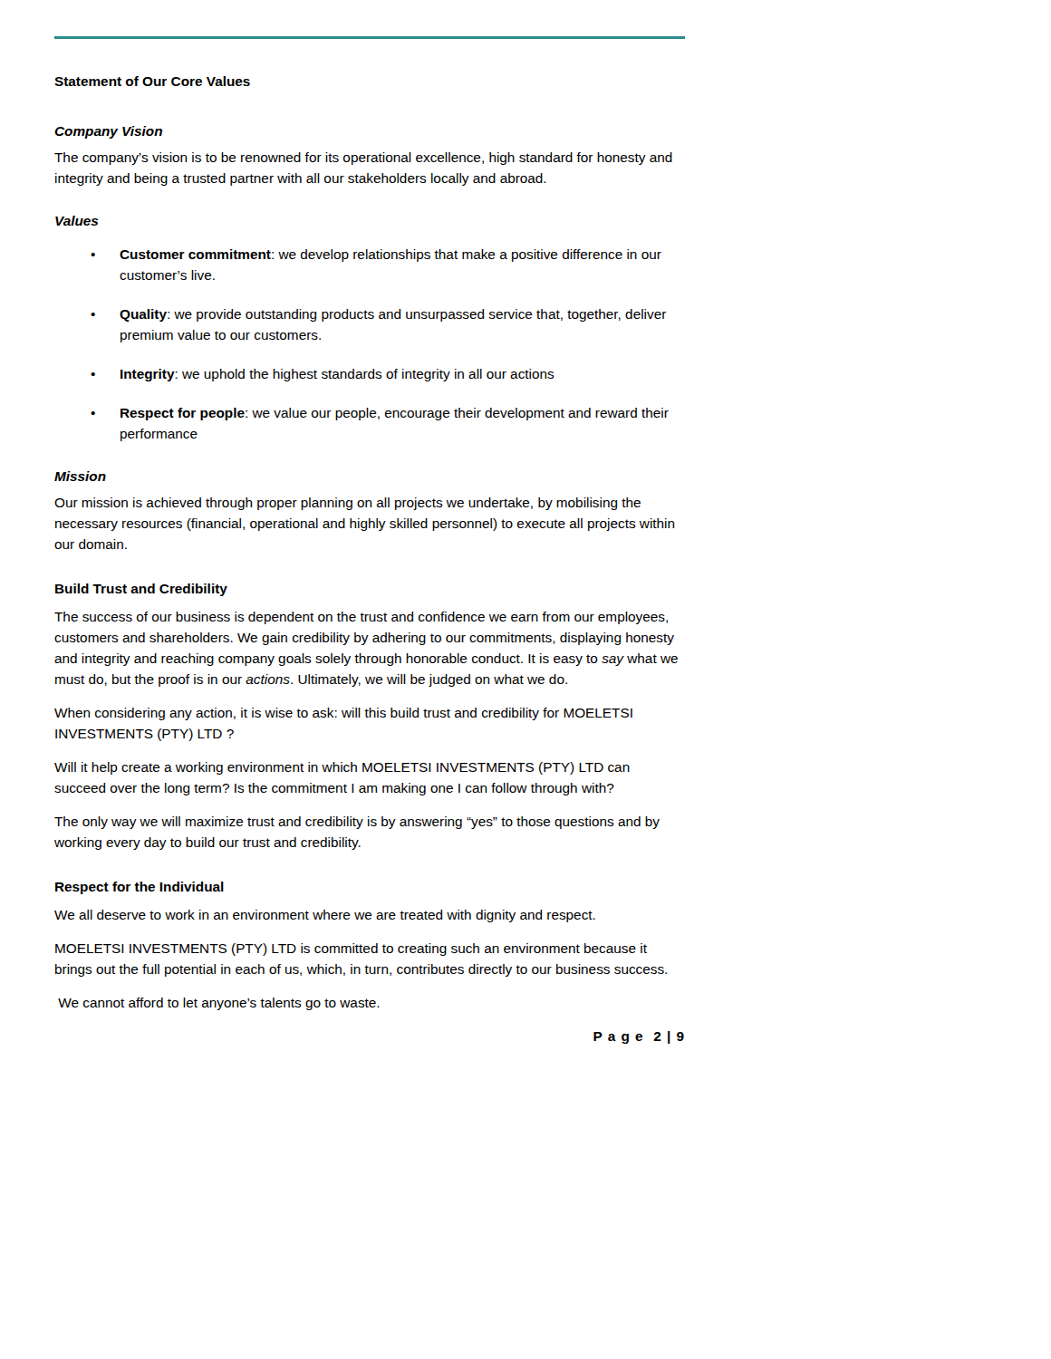Statement of Our Core Values
Company Vision
The company’s vision is to be renowned for its operational excellence, high standard for honesty and integrity and being a trusted partner with all our stakeholders locally and abroad.
Values
Customer commitment: we develop relationships that make a positive difference in our customer’s live.
Quality: we provide outstanding products and unsurpassed service that, together, deliver premium value to our customers.
Integrity: we uphold the highest standards of integrity in all our actions
Respect for people: we value our people, encourage their development and reward their performance
Mission
Our mission is achieved through proper planning on all projects we undertake, by mobilising the necessary resources (financial, operational and highly skilled personnel) to execute all projects within our domain.
Build Trust and Credibility
The success of our business is dependent on the trust and confidence we earn from our employees, customers and shareholders. We gain credibility by adhering to our commitments, displaying honesty and integrity and reaching company goals solely through honorable conduct. It is easy to say what we must do, but the proof is in our actions. Ultimately, we will be judged on what we do.
When considering any action, it is wise to ask: will this build trust and credibility for MOELETSI INVESTMENTS (PTY) LTD ?
Will it help create a working environment in which MOELETSI INVESTMENTS (PTY) LTD can succeed over the long term? Is the commitment I am making one I can follow through with?
The only way we will maximize trust and credibility is by answering “yes” to those questions and by working every day to build our trust and credibility.
Respect for the Individual
We all deserve to work in an environment where we are treated with dignity and respect.
MOELETSI INVESTMENTS (PTY) LTD is committed to creating such an environment because it brings out the full potential in each of us, which, in turn, contributes directly to our business success.
We cannot afford to let anyone’s talents go to waste.
P a g e 2 | 9